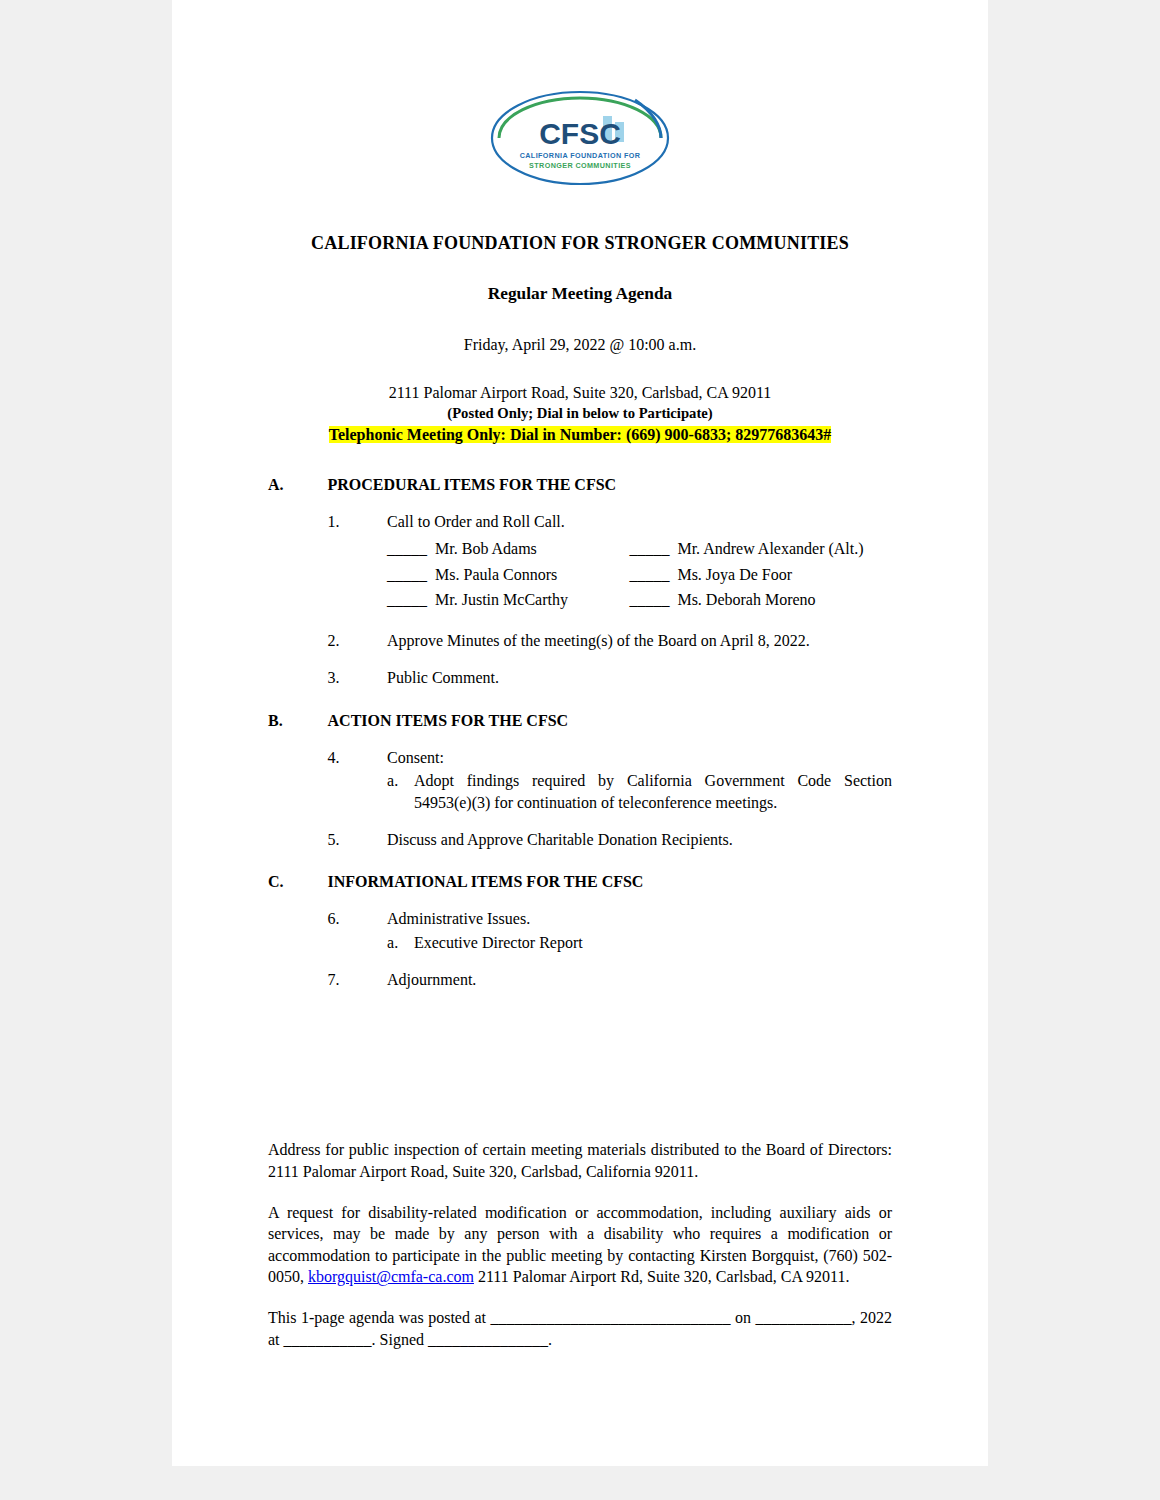CFSC CALIFORNIA FOUNDATION FOR STRONGER COMMUNITIES
CALIFORNIA FOUNDATION FOR STRONGER COMMUNITIES
Regular Meeting Agenda
Friday, April 29, 2022 @ 10:00 a.m.
2111 Palomar Airport Road, Suite 320, Carlsbad, CA 92011
(Posted Only; Dial in below to Participate)
Telephonic Meeting Only: Dial in Number: (669) 900-6833; 82977683643#
A.
PROCEDURAL ITEMS FOR THE CFSC
1.
Call to Order and Roll Call.
| _____ Mr. Bob Adams | _____ Mr. Andrew Alexander (Alt.) |
| _____ Ms. Paula Connors | _____ Ms. Joya De Foor |
| _____ Mr. Justin McCarthy | _____ Ms. Deborah Moreno |
2.
Approve Minutes of the meeting(s) of the Board on April 8, 2022.
3.
Public Comment.
B.
ACTION ITEMS FOR THE CFSC
4.
Consent:
a.
Adopt findings required by California Government Code Section 54953(e)(3) for continuation of teleconference meetings.
5.
Discuss and Approve Charitable Donation Recipients.
C.
INFORMATIONAL ITEMS FOR THE CFSC
6.
Administrative Issues.
a.
Executive Director Report
7.
Adjournment.
Address for public inspection of certain meeting materials distributed to the Board of Directors: 2111 Palomar Airport Road, Suite 320, Carlsbad, California 92011.
A request for disability-related modification or accommodation, including auxiliary aids or services, may be made by any person with a disability who requires a modification or accommodation to participate in the public meeting by contacting Kirsten Borgquist, (760) 502-0050, kborgquist@cmfa-ca.com 2111 Palomar Airport Rd, Suite 320, Carlsbad, CA 92011.
This 1-page agenda was posted at ______________________________ on ____________, 2022 at ___________. Signed _______________.